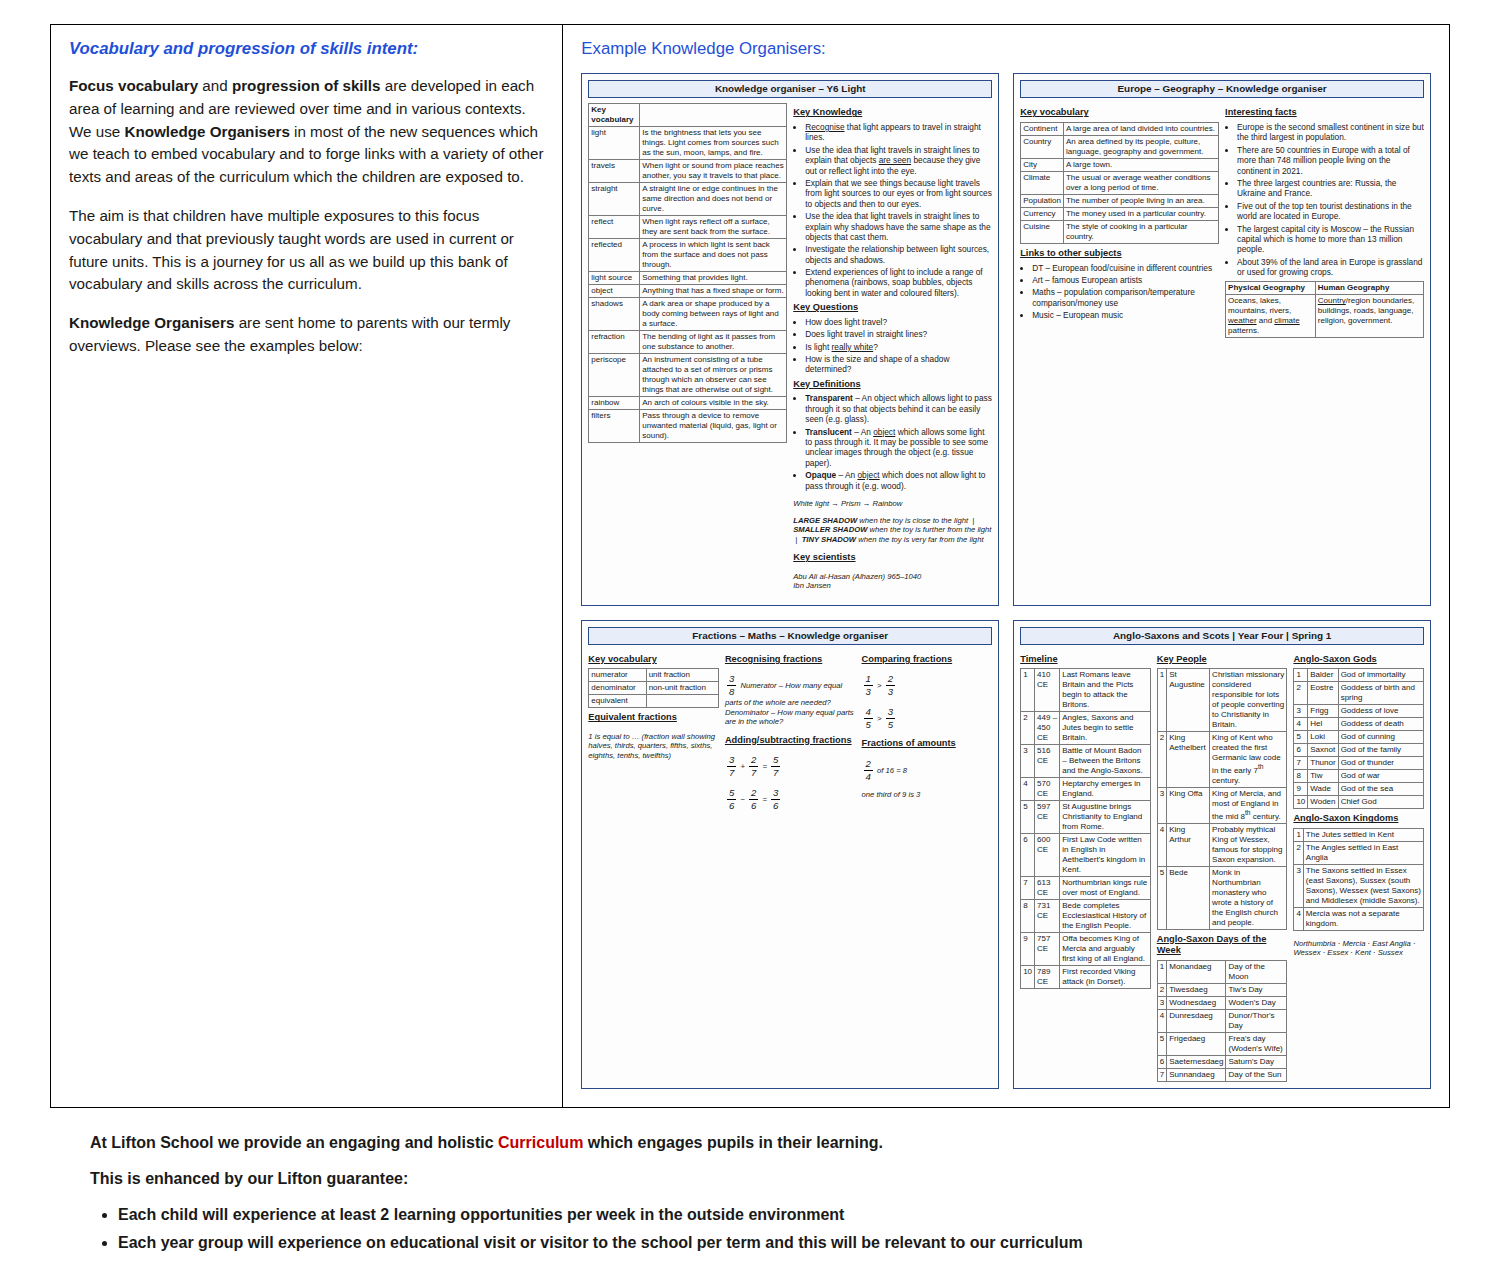Vocabulary and progression of skills intent:
Focus vocabulary and progression of skills are developed in each area of learning and are reviewed over time and in various contexts. We use Knowledge Organisers in most of the new sequences which we teach to embed vocabulary and to forge links with a variety of other texts and areas of the curriculum which the children are exposed to.
The aim is that children have multiple exposures to this focus vocabulary and that previously taught words are used in current or future units. This is a journey for us all as we build up this bank of vocabulary and skills across the curriculum.
Knowledge Organisers are sent home to parents with our termly overviews. Please see the examples below:
Example Knowledge Organisers:
Knowledge organiser – Y6 Light
| Key vocabulary | |
| --- | --- |
| light | Is the brightness that lets you see things. Light comes from sources such as the sun, moon, lamps, and fire. |
| travels | When light or sound from place reaches another, you say it travels to that place. |
| straight | A straight line or edge continues in the same direction and does not bend or curve. |
| reflect | When light rays reflect off a surface, they are sent back from the surface. |
| reflected | A process in which light is sent back from the surface and does not pass through. |
| light source | Something that provides light. |
| object | Anything that has a fixed shape or form. |
| shadows | A dark area or shape produced by a body coming between rays of light and a surface. |
| refraction | The bending of light as it passes from one substance to another. |
| periscope | An instrument consisting of a tube attached to a set of mirrors or prisms through which an observer can see things that are otherwise out of sight. |
| rainbow | An arch of colours visible in the sky. |
| filters | Pass through a device to remove unwanted material (liquid, gas, light or sound). |
Key Knowledge
Recognise that light appears to travel in straight lines.
Use the idea that light travels in straight lines to explain that objects are seen because they give out or reflect light into the eye.
Explain that we see things because light travels from light sources to our eyes or from light sources to objects and then to our eyes.
Use the idea that light travels in straight lines to explain why shadows have the same shape as the objects that cast them.
Investigate the relationship between light sources, objects and shadows.
Extend experiences of light to include a range of phenomena (rainbows, soap bubbles, objects looking bent in water and coloured filters).
Key Questions
How does light travel?
Does light travel in straight lines?
Is light really white?
How is the size and shape of a shadow determined?
Key Definitions
Transparent – An object which allows light to pass through it so that objects behind it can be easily seen (e.g. glass).
Translucent – An object which allows some light to pass through it. It may be possible to see some unclear images through the object (e.g. tissue paper).
Opaque – An object which does not allow light to pass through it (e.g. wood).
White light → Prism → Rainbow
LARGE SHADOW when the toy is close to the light | SMALLER SHADOW when the toy is further from the light | TINY SHADOW when the toy is very far from the light
Key scientists
Abu Ali al-Hasan (Alhazen) 965–1040
Ibn Jansen
Europe – Geography – Knowledge organiser
Key vocabulary
| Continent | A large area of land divided into countries. |
| Country | An area defined by its people, culture, language, geography and government. |
| City | A large town. |
| Climate | The usual or average weather conditions over a long period of time. |
| Population | The number of people living in an area. |
| Currency | The money used in a particular country. |
| Cuisine | The style of cooking in a particular country. |
Links to other subjects
DT – European food/cuisine in different countries
Art – famous European artists
Maths – population comparison/temperature comparison/money use
Music – European music
Interesting facts
Europe is the second smallest continent in size but the third largest in population.
There are 50 countries in Europe with a total of more than 748 million people living on the continent in 2021.
The three largest countries are: Russia, the Ukraine and France.
Five out of the top ten tourist destinations in the world are located in Europe.
The largest capital city is Moscow – the Russian capital which is home to more than 13 million people.
About 39% of the land area in Europe is grassland or used for growing crops.
| Physical Geography | Human Geography |
| --- | --- |
| Oceans, lakes, mountains, rivers, weather and climate patterns. | Country /region boundaries, buildings, roads, language, religion, government. |
Fractions – Maths – Knowledge organiser
Key vocabulary
| numerator | unit fraction |
| denominator | non-unit fraction |
| equivalent | |
Equivalent fractions
1 is equal to … (fraction wall showing halves, thirds, quarters, fifths, sixths, eighths, tenths, twelfths)
Recognising fractions
38 Numerator – How many equal parts of the whole are needed?
Denominator – How many equal parts are in the whole?
Adding/subtracting fractions
37 + 27 = 57
56 − 26 = 36
Comparing fractions
13 > 23
45 > 35
Fractions of amounts
24 of 16 = 8
one third of 9 is 3
Anglo-Saxons and Scots | Year Four | Spring 1
Timeline
| 1 | 410 CE | Last Romans leave Britain and the Picts begin to attack the Britons. |
| 2 | 449 – 450 CE | Angles, Saxons and Jutes begin to settle Britain. |
| 3 | 516 CE | Battle of Mount Badon – Between the Britons and the Anglo-Saxons. |
| 4 | 570 CE | Heptarchy emerges in England. |
| 5 | 597 CE | St Augustine brings Christianity to England from Rome. |
| 6 | 600 CE | First Law Code written in English in Aethelbert's kingdom in Kent. |
| 7 | 613 CE | Northumbrian kings rule over most of England. |
| 8 | 731 CE | Bede completes Ecclesiastical History of the English People. |
| 9 | 757 CE | Offa becomes King of Mercia and arguably first king of all England. |
| 10 | 789 CE | First recorded Viking attack (in Dorset). |
Key People
| 1 | St Augustine | Christian missionary considered responsible for lots of people converting to Christianity in Britain. |
| 2 | King Aethelbert | King of Kent who created the first Germanic law code in the early 7 th century. |
| 3 | King Offa | King of Mercia, and most of England in the mid 8 th century. |
| 4 | King Arthur | Probably mythical King of Wessex, famous for stopping Saxon expansion. |
| 5 | Bede | Monk in Northumbrian monastery who wrote a history of the English church and people. |
Anglo-Saxon Days of the Week
| 1 | Monandaeg | Day of the Moon |
| 2 | Tiwesdaeg | Tiw's Day |
| 3 | Wodnesdaeg | Woden's Day |
| 4 | Dunresdaeg | Dunor/Thor's Day |
| 5 | Frigedaeg | Frea's day (Woden's Wife) |
| 6 | Saeternesdaeg | Saturn's Day |
| 7 | Sunnandaeg | Day of the Sun |
Anglo-Saxon Gods
| 1 | Balder | God of immortality |
| 2 | Eostre | Goddess of birth and spring |
| 3 | Frigg | Goddess of love |
| 4 | Hel | Goddess of death |
| 5 | Loki | God of cunning |
| 6 | Saxnot | God of the family |
| 7 | Thunor | God of thunder |
| 8 | Tiw | God of war |
| 9 | Wade | God of the sea |
| 10 | Woden | Chief God |
Anglo-Saxon Kingdoms
| 1 | The Jutes settled in Kent |
| 2 | The Angles settled in East Anglia |
| 3 | The Saxons settled in Essex (east Saxons), Sussex (south Saxons), Wessex (west Saxons) and Middlesex (middle Saxons). |
| 4 | Mercia was not a separate kingdom. |
Northumbria · Mercia · East Anglia · Wessex · Essex · Kent · Sussex
At Lifton School we provide an engaging and holistic Curriculum which engages pupils in their learning.
This is enhanced by our Lifton guarantee:
Each child will experience at least 2 learning opportunities per week in the outside environment
Each year group will experience on educational visit or visitor to the school per term and this will be relevant to our curriculum